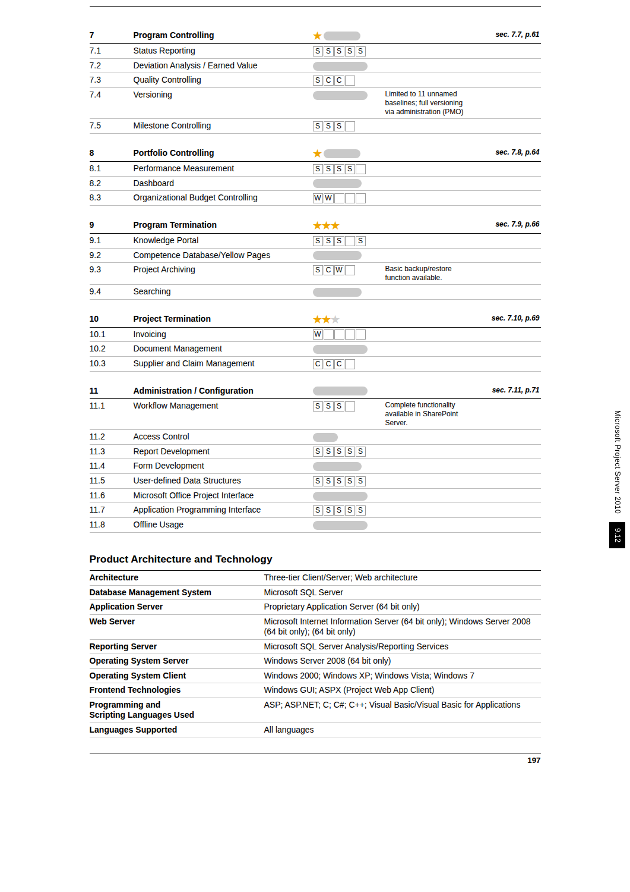Microsoft Project Server 2010 9.12
| 7 | Program Controlling | ★ | | sec. 7.7, p.61 |
| 7.1 | Status Reporting | S S S S S | | |
| 7.2 | Deviation Analysis / Earned Value | | | |
| 7.3 | Quality Controlling | S C C | | |
| 7.4 | Versioning | | Limited to 11 unnamed baselines; full versioning via administration (PMO) | |
| 7.5 | Milestone Controlling | S S S | | |
| 8 | Portfolio Controlling | ★ | | sec. 7.8, p.64 |
| 8.1 | Performance Measurement | S S S S | | |
| 8.2 | Dashboard | | | |
| 8.3 | Organizational Budget Controlling | W W | | |
| 9 | Program Termination | ★ ★ ★ | | sec. 7.9, p.66 |
| 9.1 | Knowledge Portal | S S S S | | |
| 9.2 | Competence Database/Yellow Pages | | | |
| 9.3 | Project Archiving | S C W | Basic backup/restore function available. | |
| 9.4 | Searching | | | |
| 10 | Project Termination | ★ ★ ★ | | sec. 7.10, p.69 |
| 10.1 | Invoicing | W | | |
| 10.2 | Document Management | | | |
| 10.3 | Supplier and Claim Management | C C C | | |
| 11 | Administration / Configuration | | | sec. 7.11, p.71 |
| 11.1 | Workflow Management | S S S | Complete functionality available in SharePoint Server. | |
| 11.2 | Access Control | | | |
| 11.3 | Report Development | S S S S S | | |
| 11.4 | Form Development | | | |
| 11.5 | User-defined Data Structures | S S S S S | | |
| 11.6 | Microsoft Office Project Interface | | | |
| 11.7 | Application Programming Interface | S S S S S | | |
| 11.8 | Offline Usage | | | |
Product Architecture and Technology
| Architecture | Three-tier Client/Server; Web architecture |
| Database Management System | Microsoft SQL Server |
| Application Server | Proprietary Application Server (64 bit only) |
| Web Server | Microsoft Internet Information Server (64 bit only); Windows Server 2008 (64 bit only); (64 bit only) |
| Reporting Server | Microsoft SQL Server Analysis/Reporting Services |
| Operating System Server | Windows Server 2008 (64 bit only) |
| Operating System Client | Windows 2000; Windows XP; Windows Vista; Windows 7 |
| Frontend Technologies | Windows GUI; ASPX (Project Web App Client) |
| Programming and Scripting Languages Used | ASP; ASP.NET; C; C#; C++; Visual Basic/Visual Basic for Applications |
| Languages Supported | All languages |
197